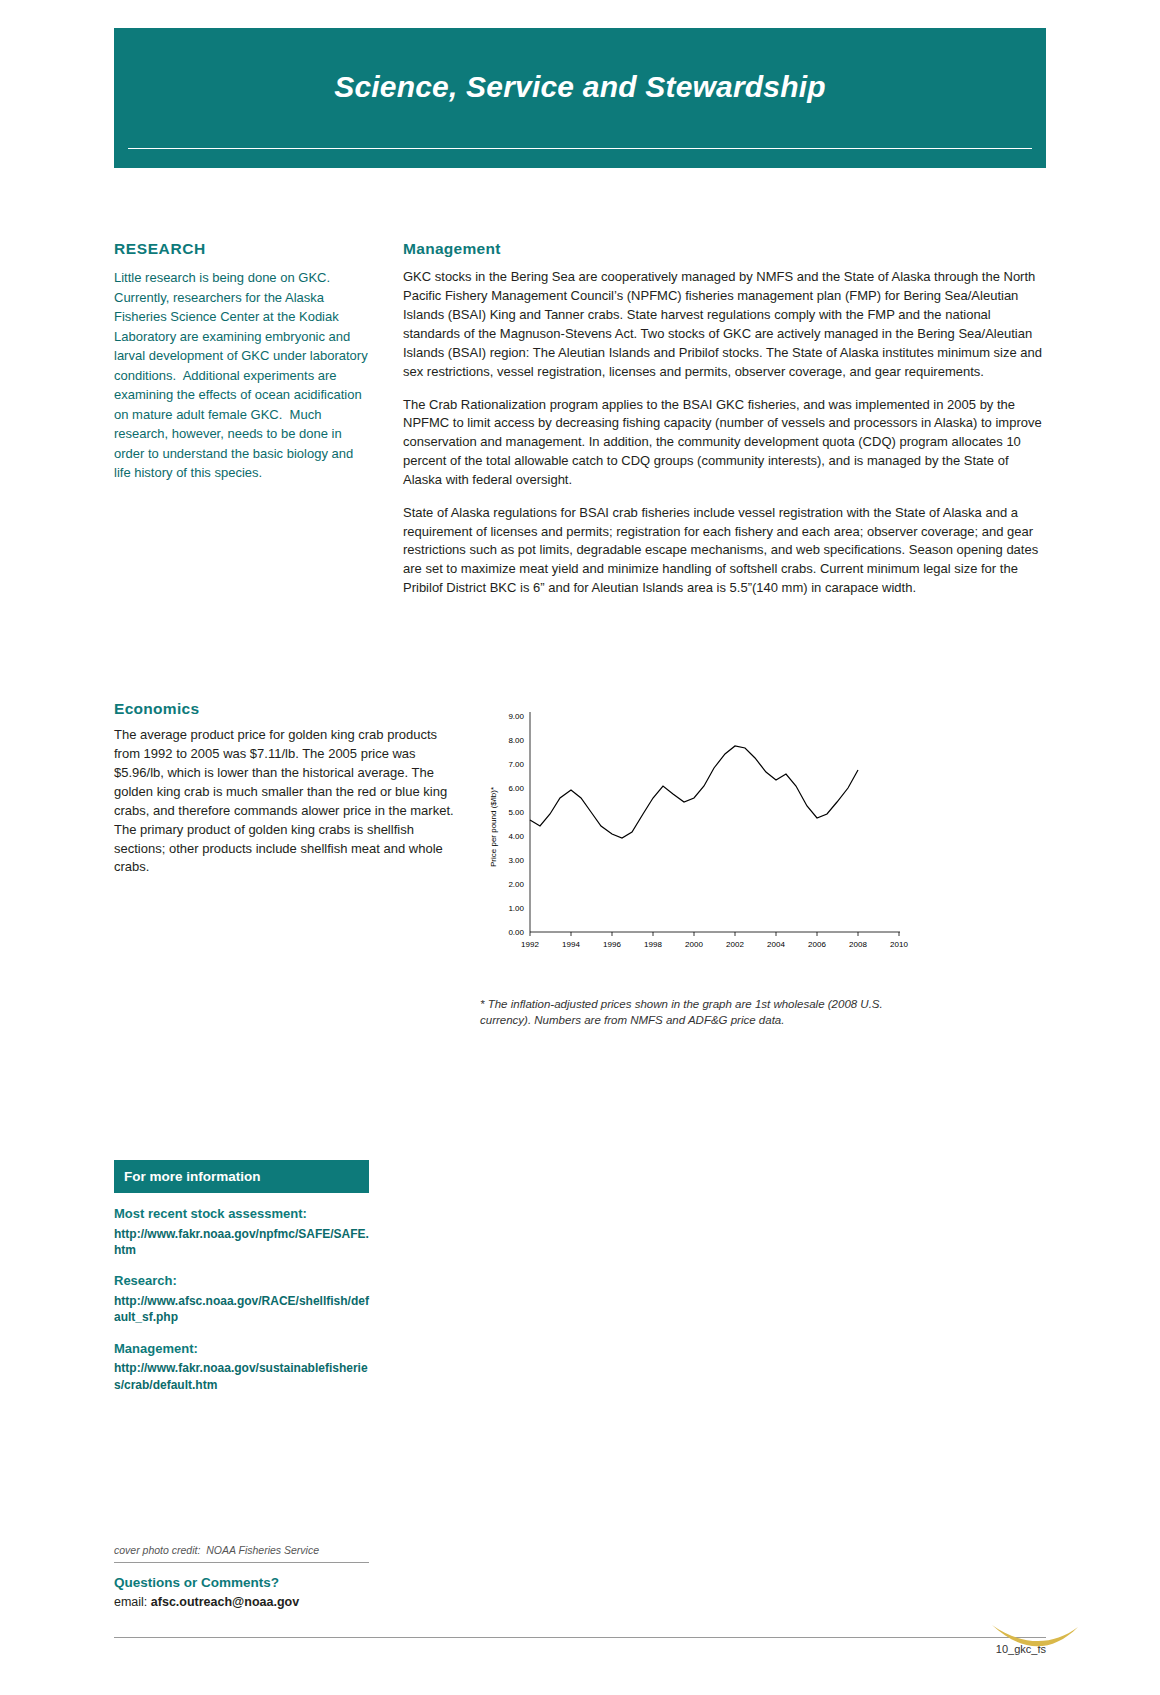Science, Service and Stewardship
RESEARCH
Little research is being done on GKC. Currently, researchers for the Alaska Fisheries Science Center at the Kodiak Laboratory are examining embryonic and larval development of GKC under laboratory conditions. Additional experiments are examining the effects of ocean acidification on mature adult female GKC. Much research, however, needs to be done in order to understand the basic biology and life history of this species.
Management
GKC stocks in the Bering Sea are cooperatively managed by NMFS and the State of Alaska through the North Pacific Fishery Management Council’s (NPFMC) fisheries management plan (FMP) for Bering Sea/Aleutian Islands (BSAI) King and Tanner crabs. State harvest regulations comply with the FMP and the national standards of the Magnuson-Stevens Act. Two stocks of GKC are actively managed in the Bering Sea/Aleutian Islands (BSAI) region: The Aleutian Islands and Pribilof stocks. The State of Alaska institutes minimum size and sex restrictions, vessel registration, licenses and permits, observer coverage, and gear requirements.
The Crab Rationalization program applies to the BSAI GKC fisheries, and was implemented in 2005 by the NPFMC to limit access by decreasing fishing capacity (number of vessels and processors in Alaska) to improve conservation and management. In addition, the community development quota (CDQ) program allocates 10 percent of the total allowable catch to CDQ groups (community interests), and is managed by the State of Alaska with federal oversight.
State of Alaska regulations for BSAI crab fisheries include vessel registration with the State of Alaska and a requirement of licenses and permits; registration for each fishery and each area; observer coverage; and gear restrictions such as pot limits, degradable escape mechanisms, and web specifications. Season opening dates are set to maximize meat yield and minimize handling of softshell crabs. Current minimum legal size for the Pribilof District BKC is 6” and for Aleutian Islands area is 5.5”(140 mm) in carapace width.
Economics
The average product price for golden king crab products from 1992 to 2005 was $7.11/lb. The 2005 price was $5.96/lb, which is lower than the historical average. The golden king crab is much smaller than the red or blue king crabs, and therefore commands alower price in the market. The primary product of golden king crabs is shellfish sections; other products include shellfish meat and whole crabs.
9.00 8.00 7.00 6.00 5.00 4.00 3.00 2.00 1.00 0.00 Price per pound ($/lb)* 1992 1994 1996 1998 2000 2002 2004 2006 2008 2010
* The inflation-adjusted prices shown in the graph are 1st wholesale (2008 U.S. currency). Numbers are from NMFS and ADF&G price data.
For more information
Most recent stock assessment:
http://www.fakr.noaa.gov/npfmc/SAFE/SAFE.htm
Research:
http://www.afsc.noaa.gov/RACE/shellfish/default_sf.php
Management:
http://www.fakr.noaa.gov/sustainablefisheries/crab/default.htm
cover photo credit: NOAA Fisheries Service
Questions or Comments?
email: afsc.outreach@noaa.gov
10_gkc_fs